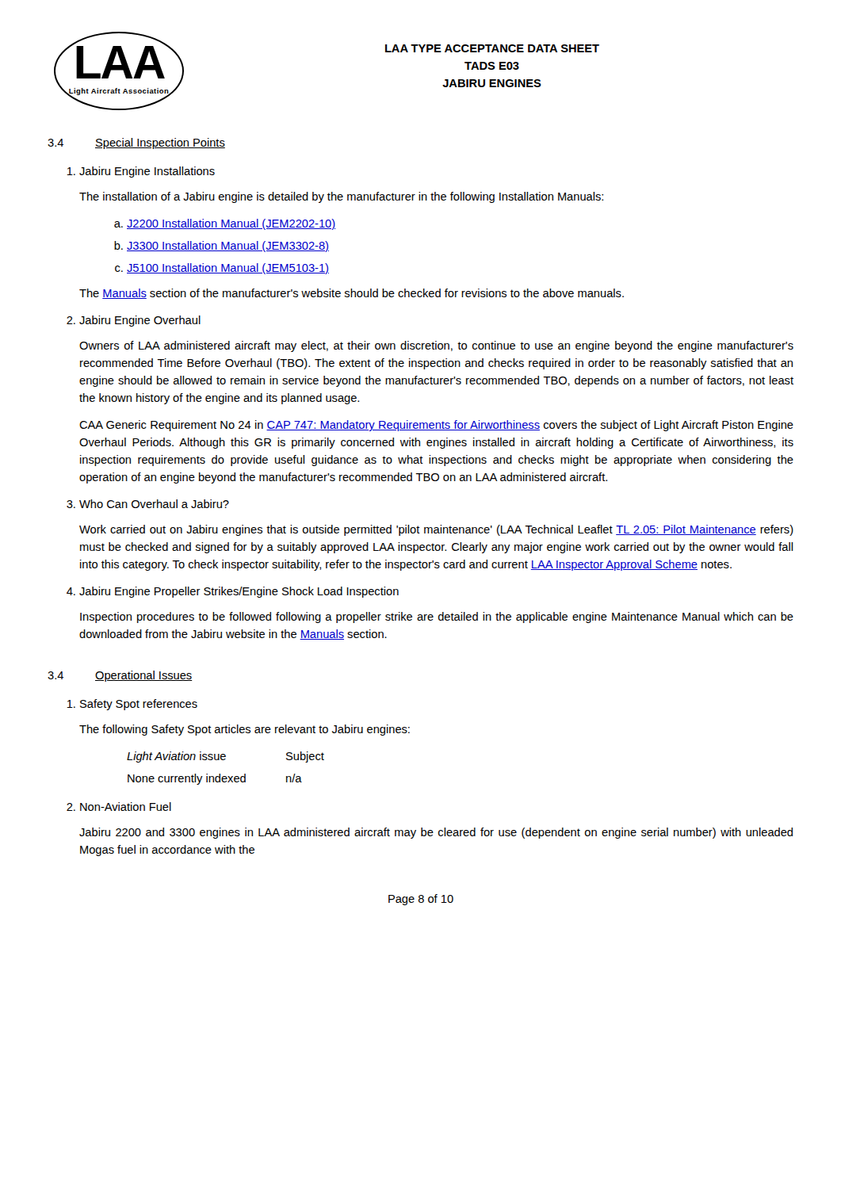LAA
Light Aircraft Association
LAA TYPE ACCEPTANCE DATA SHEET
TADS E03
JABIRU ENGINES
3.4
Special Inspection Points
Jabiru Engine Installations
The installation of a Jabiru engine is detailed by the manufacturer in the following Installation Manuals:
J2200 Installation Manual (JEM2202-10)
J3300 Installation Manual (JEM3302-8)
J5100 Installation Manual (JEM5103-1)
The Manuals section of the manufacturer's website should be checked for revisions to the above manuals.
Jabiru Engine Overhaul
Owners of LAA administered aircraft may elect, at their own discretion, to continue to use an engine beyond the engine manufacturer's recommended Time Before Overhaul (TBO). The extent of the inspection and checks required in order to be reasonably satisfied that an engine should be allowed to remain in service beyond the manufacturer's recommended TBO, depends on a number of factors, not least the known history of the engine and its planned usage.
CAA Generic Requirement No 24 in CAP 747: Mandatory Requirements for Airworthiness covers the subject of Light Aircraft Piston Engine Overhaul Periods. Although this GR is primarily concerned with engines installed in aircraft holding a Certificate of Airworthiness, its inspection requirements do provide useful guidance as to what inspections and checks might be appropriate when considering the operation of an engine beyond the manufacturer's recommended TBO on an LAA administered aircraft.
Who Can Overhaul a Jabiru?
Work carried out on Jabiru engines that is outside permitted 'pilot maintenance' (LAA Technical Leaflet TL 2.05: Pilot Maintenance refers) must be checked and signed for by a suitably approved LAA inspector. Clearly any major engine work carried out by the owner would fall into this category. To check inspector suitability, refer to the inspector's card and current LAA Inspector Approval Scheme notes.
Jabiru Engine Propeller Strikes/Engine Shock Load Inspection
Inspection procedures to be followed following a propeller strike are detailed in the applicable engine Maintenance Manual which can be downloaded from the Jabiru website in the Manuals section.
3.4
Operational Issues
Safety Spot references
The following Safety Spot articles are relevant to Jabiru engines:
Light Aviation issue Subject
None currently indexed n/a
Non-Aviation Fuel
Jabiru 2200 and 3300 engines in LAA administered aircraft may be cleared for use (dependent on engine serial number) with unleaded Mogas fuel in accordance with the
Page 8 of 10